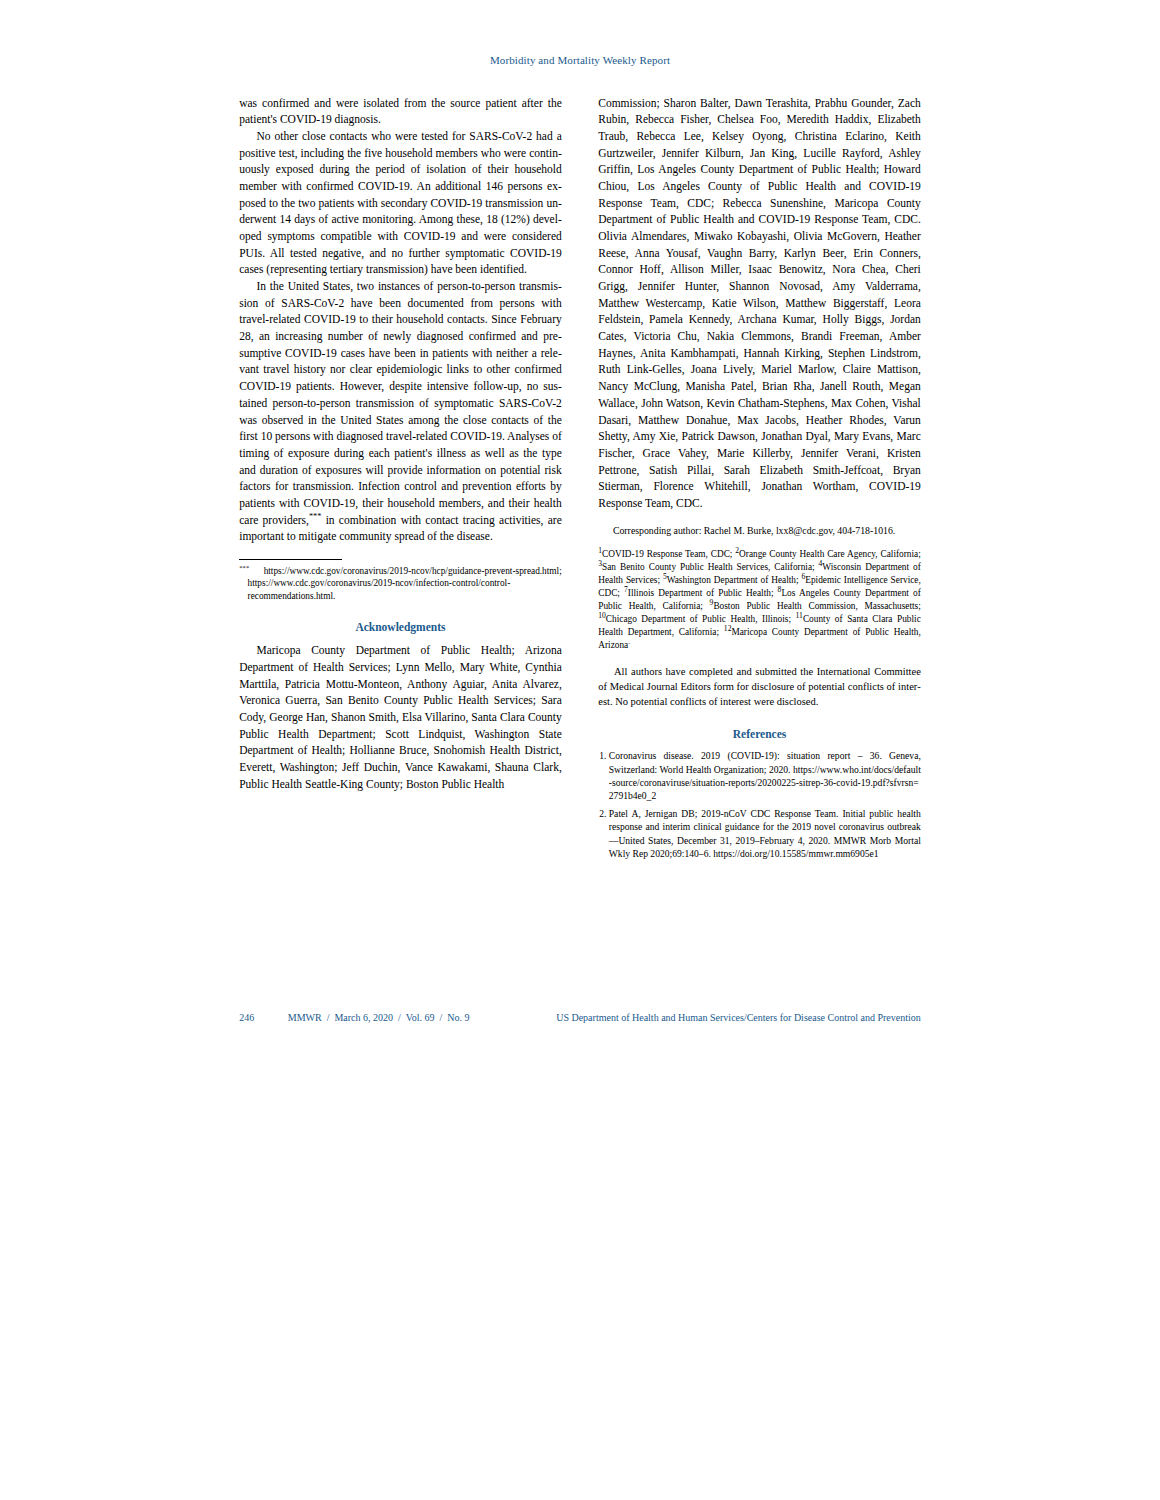Morbidity and Mortality Weekly Report
was confirmed and were isolated from the source patient after the patient's COVID-19 diagnosis.
No other close contacts who were tested for SARS-CoV-2 had a positive test, including the five household members who were continuously exposed during the period of isolation of their household member with confirmed COVID-19. An additional 146 persons exposed to the two patients with secondary COVID-19 transmission underwent 14 days of active monitoring. Among these, 18 (12%) developed symptoms compatible with COVID-19 and were considered PUIs. All tested negative, and no further symptomatic COVID-19 cases (representing tertiary transmission) have been identified.
In the United States, two instances of person-to-person transmission of SARS-CoV-2 have been documented from persons with travel-related COVID-19 to their household contacts. Since February 28, an increasing number of newly diagnosed confirmed and presumptive COVID-19 cases have been in patients with neither a relevant travel history nor clear epidemiologic links to other confirmed COVID-19 patients. However, despite intensive follow-up, no sustained person-to-person transmission of symptomatic SARS-CoV-2 was observed in the United States among the close contacts of the first 10 persons with diagnosed travel-related COVID-19. Analyses of timing of exposure during each patient's illness as well as the type and duration of exposures will provide information on potential risk factors for transmission. Infection control and prevention efforts by patients with COVID-19, their household members, and their health care providers,*** in combination with contact tracing activities, are important to mitigate community spread of the disease.
*** https://www.cdc.gov/coronavirus/2019-ncov/hcp/guidance-prevent-spread.html; https://www.cdc.gov/coronavirus/2019-ncov/infection-control/control-recommendations.html.
Acknowledgments
Maricopa County Department of Public Health; Arizona Department of Health Services; Lynn Mello, Mary White, Cynthia Marttila, Patricia Mottu-Monteon, Anthony Aguiar, Anita Alvarez, Veronica Guerra, San Benito County Public Health Services; Sara Cody, George Han, Shanon Smith, Elsa Villarino, Santa Clara County Public Health Department; Scott Lindquist, Washington State Department of Health; Hollianne Bruce, Snohomish Health District, Everett, Washington; Jeff Duchin, Vance Kawakami, Shauna Clark, Public Health Seattle-King County; Boston Public Health
Commission; Sharon Balter, Dawn Terashita, Prabhu Gounder, Zach Rubin, Rebecca Fisher, Chelsea Foo, Meredith Haddix, Elizabeth Traub, Rebecca Lee, Kelsey Oyong, Christina Eclarino, Keith Gurtzweiler, Jennifer Kilburn, Jan King, Lucille Rayford, Ashley Griffin, Los Angeles County Department of Public Health; Howard Chiou, Los Angeles County of Public Health and COVID-19 Response Team, CDC; Rebecca Sunenshine, Maricopa County Department of Public Health and COVID-19 Response Team, CDC. Olivia Almendares, Miwako Kobayashi, Olivia McGovern, Heather Reese, Anna Yousaf, Vaughn Barry, Karlyn Beer, Erin Conners, Connor Hoff, Allison Miller, Isaac Benowitz, Nora Chea, Cheri Grigg, Jennifer Hunter, Shannon Novosad, Amy Valderrama, Matthew Westercamp, Katie Wilson, Matthew Biggerstaff, Leora Feldstein, Pamela Kennedy, Archana Kumar, Holly Biggs, Jordan Cates, Victoria Chu, Nakia Clemmons, Brandi Freeman, Amber Haynes, Anita Kambhampati, Hannah Kirking, Stephen Lindstrom, Ruth Link-Gelles, Joana Lively, Mariel Marlow, Claire Mattison, Nancy McClung, Manisha Patel, Brian Rha, Janell Routh, Megan Wallace, John Watson, Kevin Chatham-Stephens, Max Cohen, Vishal Dasari, Matthew Donahue, Max Jacobs, Heather Rhodes, Varun Shetty, Amy Xie, Patrick Dawson, Jonathan Dyal, Mary Evans, Marc Fischer, Grace Vahey, Marie Killerby, Jennifer Verani, Kristen Pettrone, Satish Pillai, Sarah Elizabeth Smith-Jeffcoat, Bryan Stierman, Florence Whitehill, Jonathan Wortham, COVID-19 Response Team, CDC.
Corresponding author: Rachel M. Burke, lxx8@cdc.gov, 404-718-1016.
1COVID-19 Response Team, CDC; 2Orange County Health Care Agency, California; 3San Benito County Public Health Services, California; 4Wisconsin Department of Health Services; 5Washington Department of Health; 6Epidemic Intelligence Service, CDC; 7Illinois Department of Public Health; 8Los Angeles County Department of Public Health, California; 9Boston Public Health Commission, Massachusetts; 10Chicago Department of Public Health, Illinois; 11County of Santa Clara Public Health Department, California; 12Maricopa County Department of Public Health, Arizona.
All authors have completed and submitted the International Committee of Medical Journal Editors form for disclosure of potential conflicts of interest. No potential conflicts of interest were disclosed.
References
Coronavirus disease. 2019 (COVID-19): situation report – 36. Geneva, Switzerland: World Health Organization; 2020. https://www.who.int/docs/default-source/coronaviruse/situation-reports/20200225-sitrep-36-covid-19.pdf?sfvrsn=2791b4e0_2
Patel A, Jernigan DB; 2019-nCoV CDC Response Team. Initial public health response and interim clinical guidance for the 2019 novel coronavirus outbreak—United States, December 31, 2019–February 4, 2020. MMWR Morb Mortal Wkly Rep 2020;69:140–6. https://doi.org/10.15585/mmwr.mm6905e1
246
MMWR / March 6, 2020 / Vol. 69 / No. 9
US Department of Health and Human Services/Centers for Disease Control and Prevention